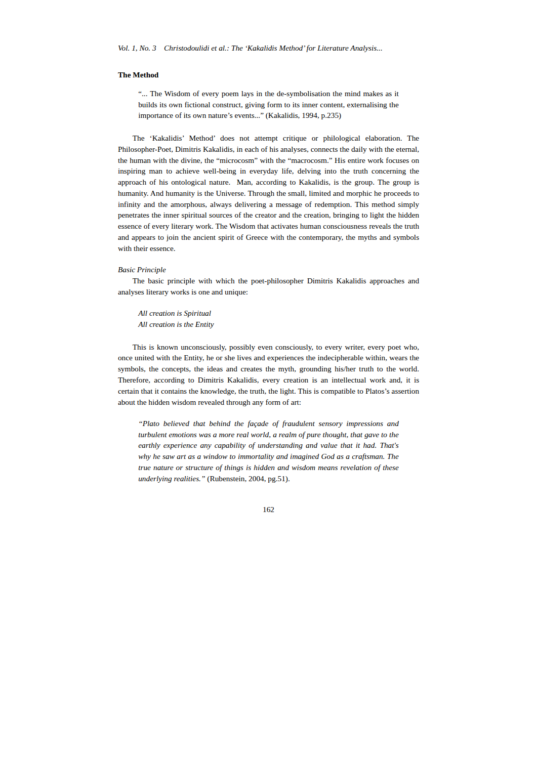Vol. 1, No. 3 Christodoulidi et al.: The ‘Kakalidis Method’ for Literature Analysis...
The Method
“... The Wisdom of every poem lays in the de-symbolisation the mind makes as it builds its own fictional construct, giving form to its inner content, externalising the importance of its own nature’s events...” (Kakalidis, 1994, p.235)
The ‘Kakalidis’ Method’ does not attempt critique or philological elaboration. The Philosopher-Poet, Dimitris Kakalidis, in each of his analyses, connects the daily with the eternal, the human with the divine, the “microcosm” with the “macrocosm.” His entire work focuses on inspiring man to achieve well-being in everyday life, delving into the truth concerning the approach of his ontological nature. Man, according to Kakalidis, is the group. The group is humanity. And humanity is the Universe. Through the small, limited and morphic he proceeds to infinity and the amorphous, always delivering a message of redemption. This method simply penetrates the inner spiritual sources of the creator and the creation, bringing to light the hidden essence of every literary work. The Wisdom that activates human consciousness reveals the truth and appears to join the ancient spirit of Greece with the contemporary, the myths and symbols with their essence.
Basic Principle
The basic principle with which the poet-philosopher Dimitris Kakalidis approaches and analyses literary works is one and unique:
All creation is Spiritual
All creation is the Entity
This is known unconsciously, possibly even consciously, to every writer, every poet who, once united with the Entity, he or she lives and experiences the indecipherable within, wears the symbols, the concepts, the ideas and creates the myth, grounding his/her truth to the world. Therefore, according to Dimitris Kakalidis, every creation is an intellectual work and, it is certain that it contains the knowledge, the truth, the light. This is compatible to Platos’s assertion about the hidden wisdom revealed through any form of art:
“Plato believed that behind the façade of fraudulent sensory impressions and turbulent emotions was a more real world, a realm of pure thought, that gave to the earthly experience any capability of understanding and value that it had. That's why he saw art as a window to immortality and imagined God as a craftsman. The true nature or structure of things is hidden and wisdom means revelation of these underlying realities.” (Rubenstein, 2004, pg.51).
162